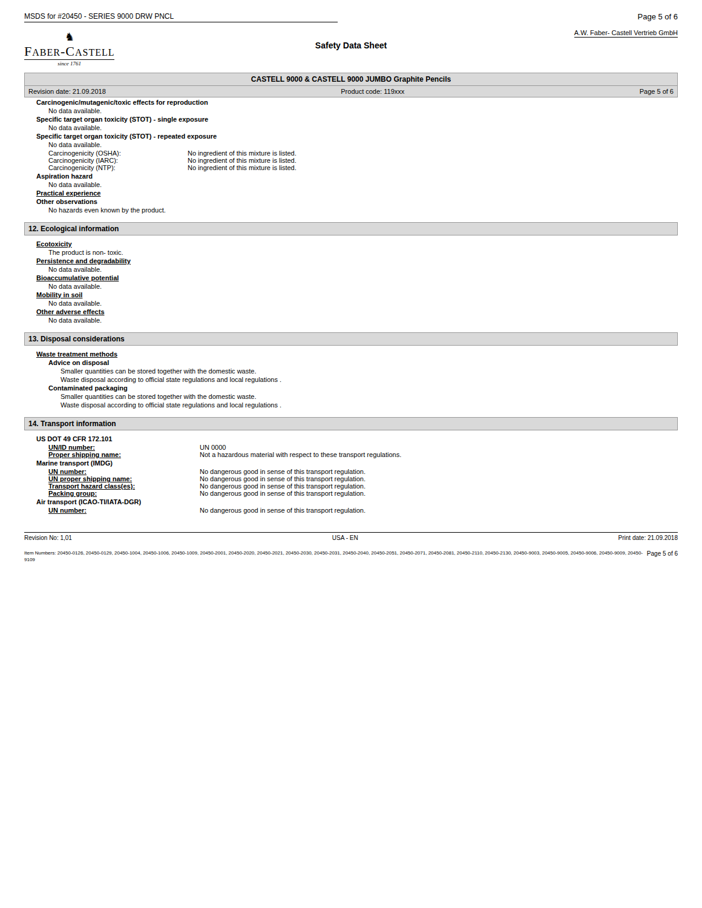MSDS for #20450 - SERIES 9000 DRW PNCL
Page 5 of 6
A.W. Faber- Castell Vertrieb GmbH
Safety Data Sheet
♞
FABER-CASTELL
since 1761
CASTELL 9000 & CASTELL 9000 JUMBO Graphite Pencils
Revision date: 21.09.2018 Product code: 119xxx Page 5 of 6
Carcinogenic/mutagenic/toxic effects for reproduction
No data available.
Specific target organ toxicity (STOT) - single exposure
No data available.
Specific target organ toxicity (STOT) - repeated exposure
No data available.
Carcinogenicity (OSHA):
No ingredient of this mixture is listed.
Carcinogenicity (IARC):
No ingredient of this mixture is listed.
Carcinogenicity (NTP):
No ingredient of this mixture is listed.
Aspiration hazard
No data available.
Practical experience
Other observations
No hazards even known by the product.
12. Ecological information
Ecotoxicity
The product is non- toxic.
Persistence and degradability
No data available.
Bioaccumulative potential
No data available.
Mobility in soil
No data available.
Other adverse effects
No data available.
13. Disposal considerations
Waste treatment methods
Advice on disposal
Smaller quantities can be stored together with the domestic waste.
Waste disposal according to official state regulations and local regulations .
Contaminated packaging
Smaller quantities can be stored together with the domestic waste.
Waste disposal according to official state regulations and local regulations .
14. Transport information
US DOT 49 CFR 172.101
UN/ID number:
UN 0000
Proper shipping name:
Not a hazardous material with respect to these transport regulations.
Marine transport (IMDG)
UN number:
No dangerous good in sense of this transport regulation.
UN proper shipping name:
No dangerous good in sense of this transport regulation.
Transport hazard class(es):
No dangerous good in sense of this transport regulation.
Packing group:
No dangerous good in sense of this transport regulation.
Air transport (ICAO-TI/IATA-DGR)
UN number:
No dangerous good in sense of this transport regulation.
Revision No: 1,01 USA - EN Print date: 21.09.2018
Page 5 of 6 Item Numbers: 20450-0126, 20450-0129, 20450-1004, 20450-1006, 20450-1009, 20450-2001, 20450-2020, 20450-2021, 20450-2030, 20450-2031, 20450-2040, 20450-2051, 20450-2071, 20450-2081, 20450-2110, 20450-2130, 20450-9003, 20450-9005, 20450-9006, 20450-9009, 20450-9109